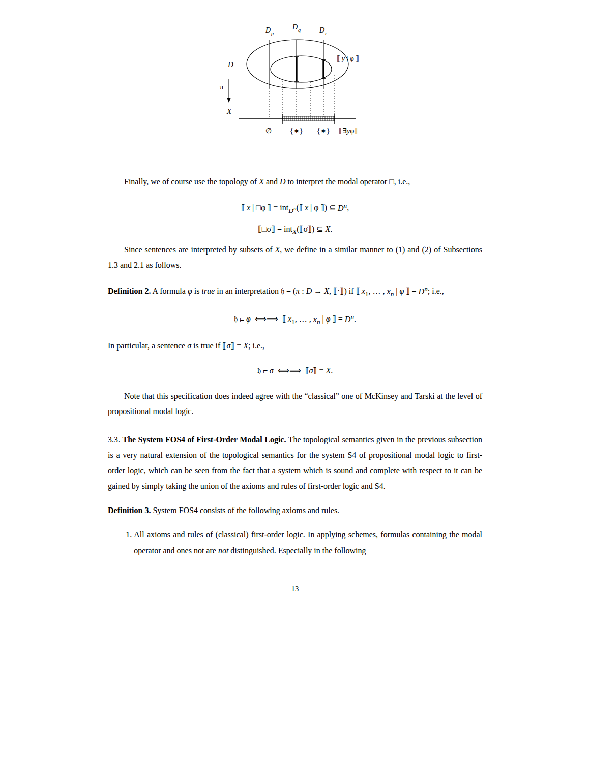D p D q D r D π X ⟦ y | φ ⟧ ∅ {∗} {∗} ⟦∃yφ⟧
Finally, we of course use the topology of X and D to interpret the modal operator □, i.e.,
⟦ x̄ | □φ ⟧ = intDn(⟦ x̄ | φ ⟧) ⊆ Dn,
⟦□σ⟧ = intX(⟦σ⟧) ⊆ X.
Since sentences are interpreted by subsets of X, we define in a similar manner to (1) and (2) of Subsections 1.3 and 2.1 as follows.
Definition 2. A formula φ is true in an interpretation 𝔥 = (π : D → X, ⟦·⟧) if ⟦ x1, … , xn | φ ⟧ = Dn; i.e.,
𝔥 ⊨ φ ⟺⟹ ⟦ x1, … , xn | φ ⟧ = Dn.
In particular, a sentence σ is true if ⟦σ⟧ = X; i.e.,
𝔥 ⊨ σ ⟺⟹ ⟦σ⟧ = X.
Note that this specification does indeed agree with the “classical” one of McKinsey and Tarski at the level of propositional modal logic.
3.3. The System FOS4 of First-Order Modal Logic. The topological semantics given in the previous subsection is a very natural extension of the topological semantics for the system S4 of propositional modal logic to first-order logic, which can be seen from the fact that a system which is sound and complete with respect to it can be gained by simply taking the union of the axioms and rules of first-order logic and S4.
Definition 3. System FOS4 consists of the following axioms and rules.
All axioms and rules of (classical) first-order logic. In applying schemes, formulas containing the modal operator and ones not are not distinguished. Especially in the following
13